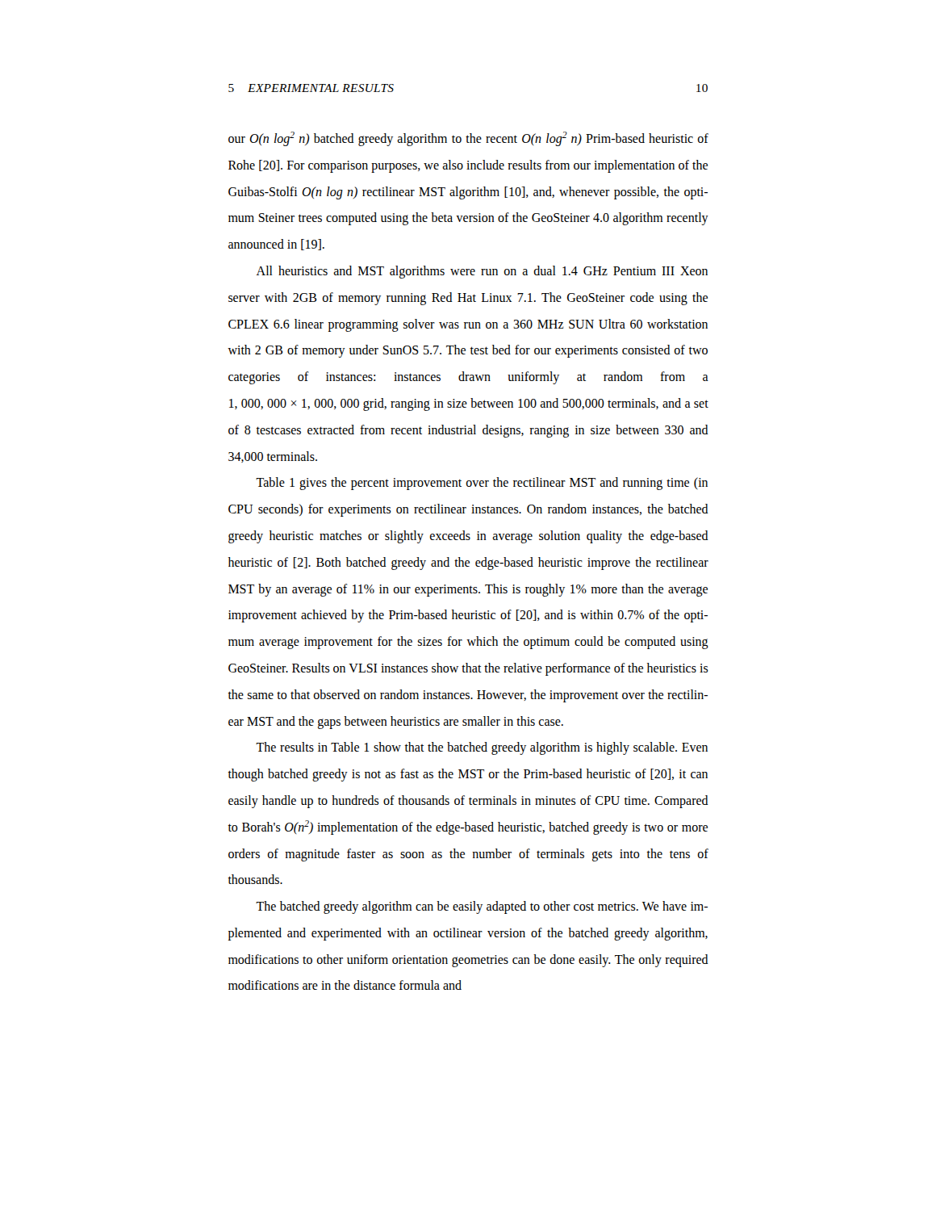5 EXPERIMENTAL RESULTS
10
our O(n log2 n) batched greedy algorithm to the recent O(n log2 n) Prim-based heuristic of Rohe [20]. For comparison purposes, we also include results from our implementation of the Guibas-Stolfi O(n log n) rectilinear MST algorithm [10], and, whenever possible, the optimum Steiner trees computed using the beta version of the GeoSteiner 4.0 algorithm recently announced in [19].
All heuristics and MST algorithms were run on a dual 1.4 GHz Pentium III Xeon server with 2GB of memory running Red Hat Linux 7.1. The GeoSteiner code using the CPLEX 6.6 linear programming solver was run on a 360 MHz SUN Ultra 60 workstation with 2 GB of memory under SunOS 5.7. The test bed for our experiments consisted of two categories of instances: instances drawn uniformly at random from a 1, 000, 000 × 1, 000, 000 grid, ranging in size between 100 and 500,000 terminals, and a set of 8 testcases extracted from recent industrial designs, ranging in size between 330 and 34,000 terminals.
Table 1 gives the percent improvement over the rectilinear MST and running time (in CPU seconds) for experiments on rectilinear instances. On random instances, the batched greedy heuristic matches or slightly exceeds in average solution quality the edge-based heuristic of [2]. Both batched greedy and the edge-based heuristic improve the rectilinear MST by an average of 11% in our experiments. This is roughly 1% more than the average improvement achieved by the Prim-based heuristic of [20], and is within 0.7% of the optimum average improvement for the sizes for which the optimum could be computed using GeoSteiner. Results on VLSI instances show that the relative performance of the heuristics is the same to that observed on random instances. However, the improvement over the rectilinear MST and the gaps between heuristics are smaller in this case.
The results in Table 1 show that the batched greedy algorithm is highly scalable. Even though batched greedy is not as fast as the MST or the Prim-based heuristic of [20], it can easily handle up to hundreds of thousands of terminals in minutes of CPU time. Compared to Borah's O(n2) implementation of the edge-based heuristic, batched greedy is two or more orders of magnitude faster as soon as the number of terminals gets into the tens of thousands.
The batched greedy algorithm can be easily adapted to other cost metrics. We have implemented and experimented with an octilinear version of the batched greedy algorithm, modifications to other uniform orientation geometries can be done easily. The only required modifications are in the distance formula and